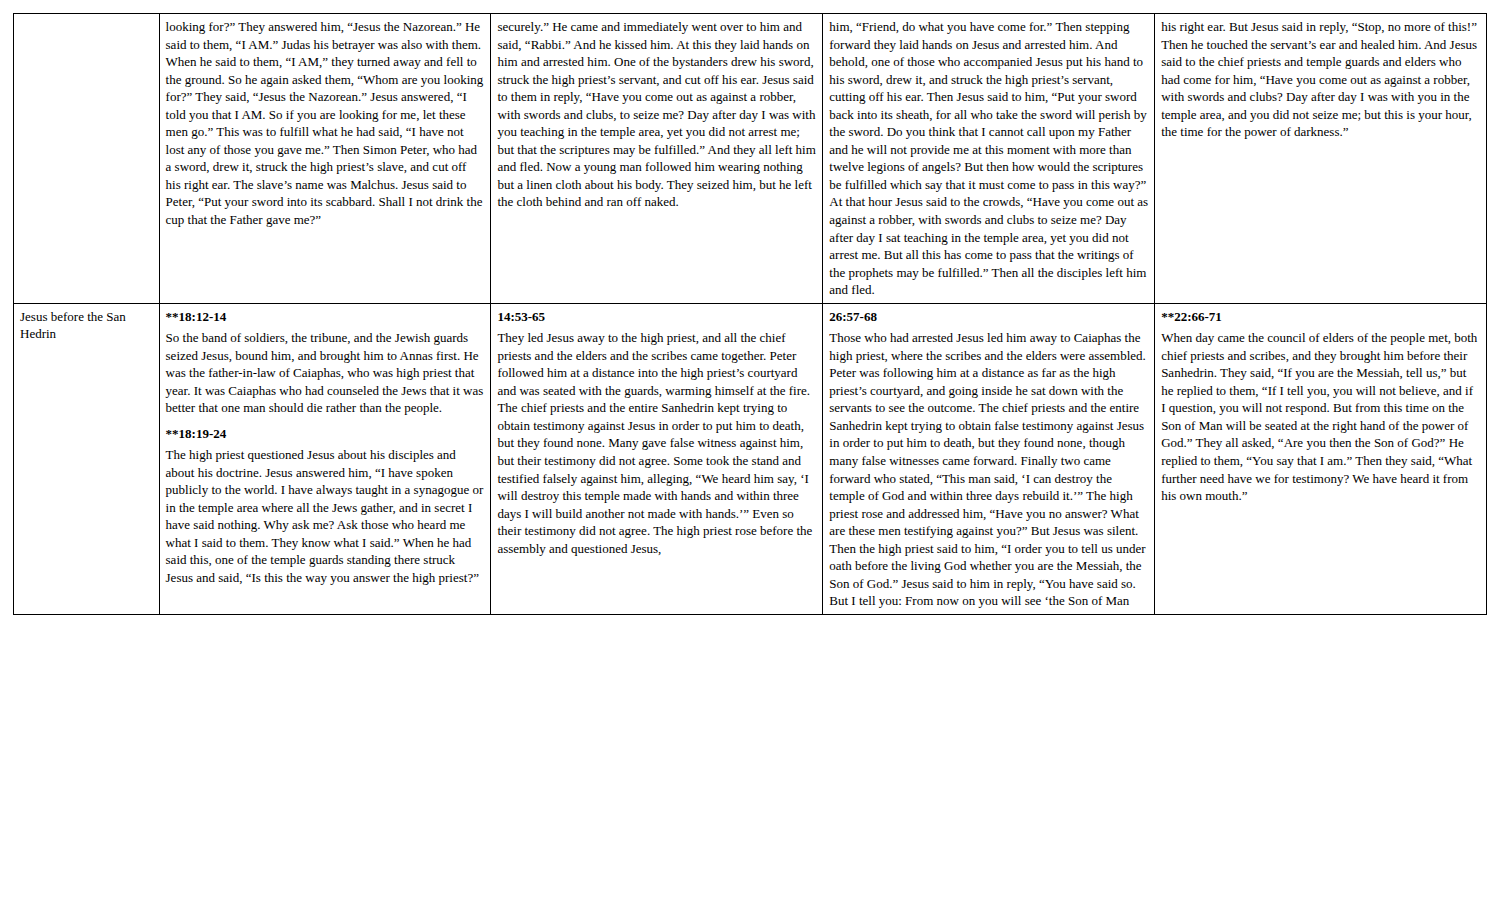| | looking for?” They answered him, “Jesus the Nazorean.” He said to them, “I AM.” Judas his betrayer was also with them. When he said to them, “I AM,” they turned away and fell to the ground. So he again asked them, “Whom are you looking for?” They said, “Jesus the Nazorean.” Jesus answered, “I told you that I AM. So if you are looking for me, let these men go.” This was to fulfill what he had said, “I have not lost any of those you gave me.” Then Simon Peter, who had a sword, drew it, struck the high priest’s slave, and cut off his right ear. The slave’s name was Malchus. Jesus said to Peter, “Put your sword into its scabbard. Shall I not drink the cup that the Father gave me?” | securely.” He came and immediately went over to him and said, “Rabbi.” And he kissed him. At this they laid hands on him and arrested him. One of the bystanders drew his sword, struck the high priest’s servant, and cut off his ear. Jesus said to them in reply, “Have you come out as against a robber, with swords and clubs, to seize me? Day after day I was with you teaching in the temple area, yet you did not arrest me; but that the scriptures may be fulfilled.” And they all left him and fled. Now a young man followed him wearing nothing but a linen cloth about his body. They seized him, but he left the cloth behind and ran off naked. | him, “Friend, do what you have come for.” Then stepping forward they laid hands on Jesus and arrested him. And behold, one of those who accompanied Jesus put his hand to his sword, drew it, and struck the high priest’s servant, cutting off his ear. Then Jesus said to him, “Put your sword back into its sheath, for all who take the sword will perish by the sword. Do you think that I cannot call upon my Father and he will not provide me at this moment with more than twelve legions of angels? But then how would the scriptures be fulfilled which say that it must come to pass in this way?” At that hour Jesus said to the crowds, “Have you come out as against a robber, with swords and clubs to seize me? Day after day I sat teaching in the temple area, yet you did not arrest me. But all this has come to pass that the writings of the prophets may be fulfilled.” Then all the disciples left him and fled. | his right ear. But Jesus said in reply, “Stop, no more of this!” Then he touched the servant’s ear and healed him. And Jesus said to the chief priests and temple guards and elders who had come for him, “Have you come out as against a robber, with swords and clubs? Day after day I was with you in the temple area, and you did not seize me; but this is your hour, the time for the power of darkness.” |
| Jesus before the San Hedrin | **18:12-14 So the band of soldiers, the tribune, and the Jewish guards seized Jesus, bound him, and brought him to Annas first. He was the father-in-law of Caiaphas, who was high priest that year. It was Caiaphas who had counseled the Jews that it was better that one man should die rather than the people. **18:19-24 The high priest questioned Jesus about his disciples and about his doctrine. Jesus answered him, “I have spoken publicly to the world. I have always taught in a synagogue or in the temple area where all the Jews gather, and in secret I have said nothing. Why ask me? Ask those who heard me what I said to them. They know what I said.” When he had said this, one of the temple guards standing there struck Jesus and said, “Is this the way you answer the high priest?” | 14:53-65 They led Jesus away to the high priest, and all the chief priests and the elders and the scribes came together. Peter followed him at a distance into the high priest’s courtyard and was seated with the guards, warming himself at the fire. The chief priests and the entire Sanhedrin kept trying to obtain testimony against Jesus in order to put him to death, but they found none. Many gave false witness against him, but their testimony did not agree. Some took the stand and testified falsely against him, alleging, “We heard him say, ‘I will destroy this temple made with hands and within three days I will build another not made with hands.’” Even so their testimony did not agree. The high priest rose before the assembly and questioned Jesus, | 26:57-68 Those who had arrested Jesus led him away to Caiaphas the high priest, where the scribes and the elders were assembled. Peter was following him at a distance as far as the high priest’s courtyard, and going inside he sat down with the servants to see the outcome. The chief priests and the entire Sanhedrin kept trying to obtain false testimony against Jesus in order to put him to death, but they found none, though many false witnesses came forward. Finally two came forward who stated, “This man said, ‘I can destroy the temple of God and within three days rebuild it.’” The high priest rose and addressed him, “Have you no answer? What are these men testifying against you?” But Jesus was silent. Then the high priest said to him, “I order you to tell us under oath before the living God whether you are the Messiah, the Son of God.” Jesus said to him in reply, “You have said so. But I tell you: From now on you will see ‘the Son of Man | **22:66-71 When day came the council of elders of the people met, both chief priests and scribes, and they brought him before their Sanhedrin. They said, “If you are the Messiah, tell us,” but he replied to them, “If I tell you, you will not believe, and if I question, you will not respond. But from this time on the Son of Man will be seated at the right hand of the power of God.” They all asked, “Are you then the Son of God?” He replied to them, “You say that I am.” Then they said, “What further need have we for testimony? We have heard it from his own mouth.” |